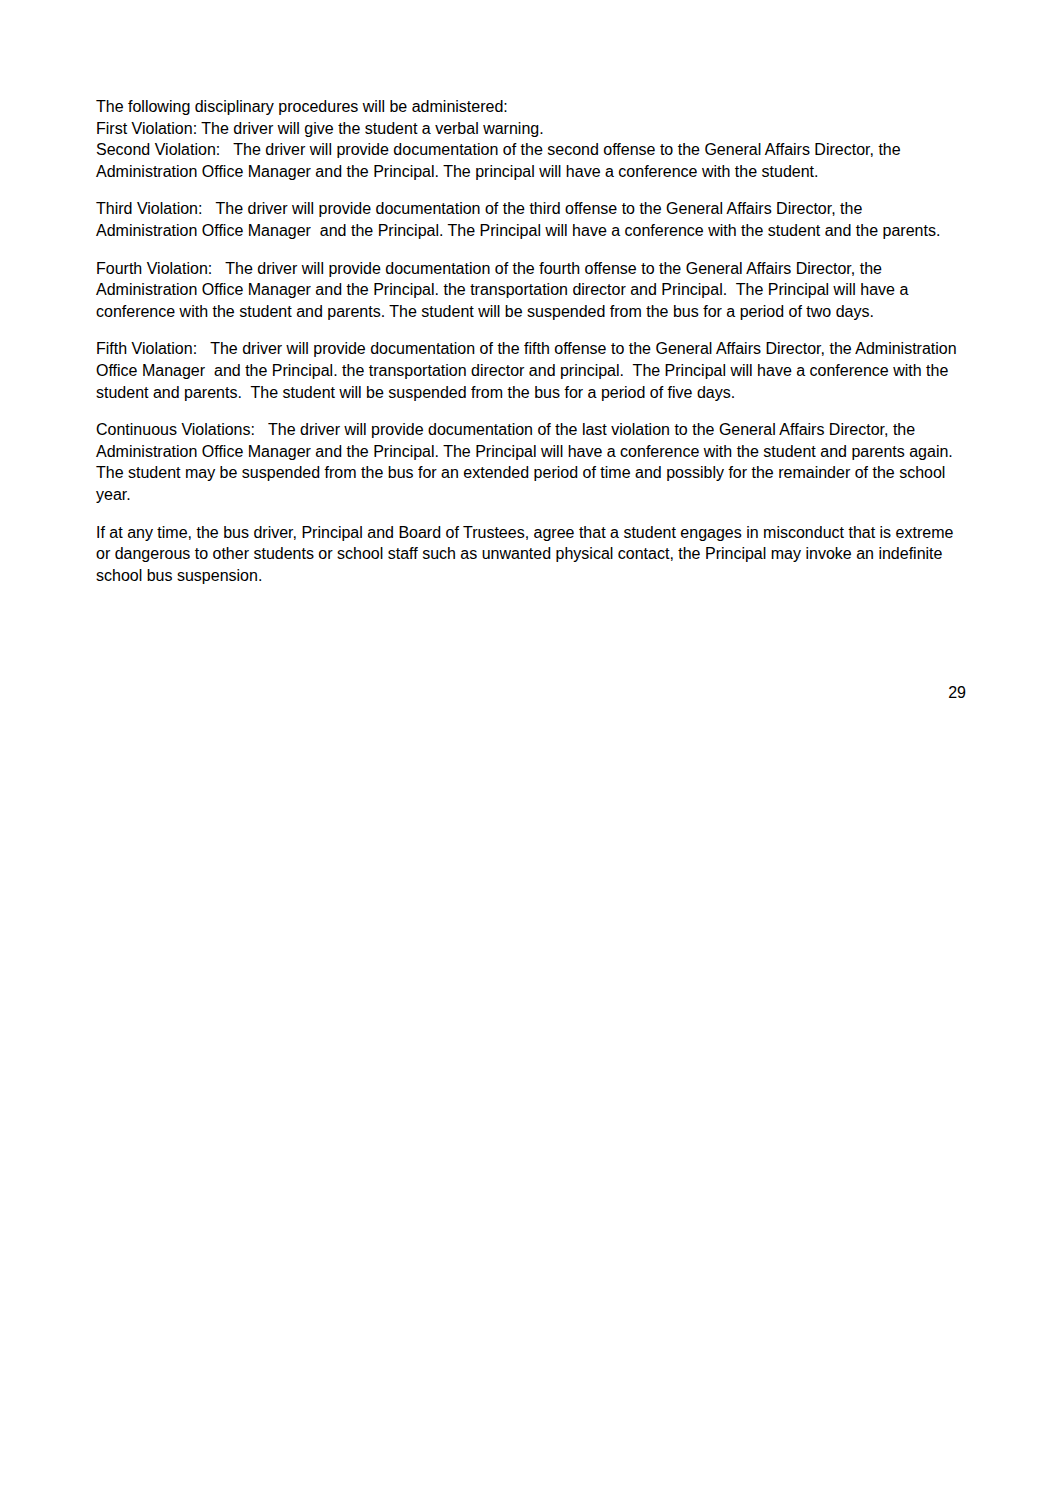The following disciplinary procedures will be administered:
First Violation: The driver will give the student a verbal warning.
Second Violation: The driver will provide documentation of the second offense to the General Affairs Director, the Administration Office Manager and the Principal. The principal will have a conference with the student.
Third Violation: The driver will provide documentation of the third offense to the General Affairs Director, the Administration Office Manager and the Principal. The Principal will have a conference with the student and the parents.
Fourth Violation: The driver will provide documentation of the fourth offense to the General Affairs Director, the Administration Office Manager and the Principal. the transportation director and Principal. The Principal will have a conference with the student and parents. The student will be suspended from the bus for a period of two days.
Fifth Violation: The driver will provide documentation of the fifth offense to the General Affairs Director, the Administration Office Manager and the Principal. the transportation director and principal. The Principal will have a conference with the student and parents. The student will be suspended from the bus for a period of five days.
Continuous Violations: The driver will provide documentation of the last violation to the General Affairs Director, the Administration Office Manager and the Principal. The Principal will have a conference with the student and parents again. The student may be suspended from the bus for an extended period of time and possibly for the remainder of the school year.
If at any time, the bus driver, Principal and Board of Trustees, agree that a student engages in misconduct that is extreme or dangerous to other students or school staff such as unwanted physical contact, the Principal may invoke an indefinite school bus suspension.
29